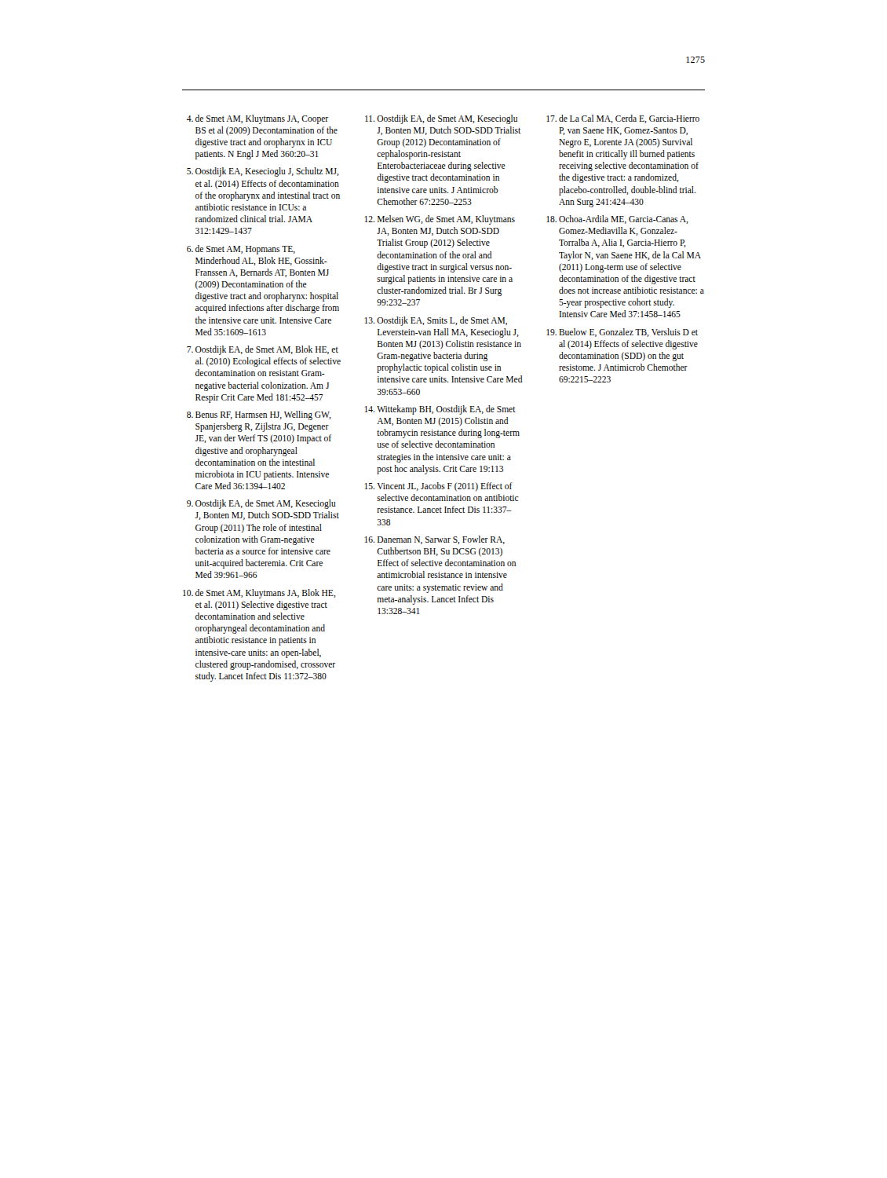1275
4. de Smet AM, Kluytmans JA, Cooper BS et al (2009) Decontamination of the digestive tract and oropharynx in ICU patients. N Engl J Med 360:20–31
5. Oostdijk EA, Kesecioglu J, Schultz MJ, et al. (2014) Effects of decontamination of the oropharynx and intestinal tract on antibiotic resistance in ICUs: a randomized clinical trial. JAMA 312:1429–1437
6. de Smet AM, Hopmans TE, Minderhoud AL, Blok HE, Gossink-Franssen A, Bernards AT, Bonten MJ (2009) Decontamination of the digestive tract and oropharynx: hospital acquired infections after discharge from the intensive care unit. Intensive Care Med 35:1609–1613
7. Oostdijk EA, de Smet AM, Blok HE, et al. (2010) Ecological effects of selective decontamination on resistant Gram-negative bacterial colonization. Am J Respir Crit Care Med 181:452–457
8. Benus RF, Harmsen HJ, Welling GW, Spanjersberg R, Zijlstra JG, Degener JE, van der Werf TS (2010) Impact of digestive and oropharyngeal decontamination on the intestinal microbiota in ICU patients. Intensive Care Med 36:1394–1402
9. Oostdijk EA, de Smet AM, Kesecioglu J, Bonten MJ, Dutch SOD-SDD Trialist Group (2011) The role of intestinal colonization with Gram-negative bacteria as a source for intensive care unit-acquired bacteremia. Crit Care Med 39:961–966
10. de Smet AM, Kluytmans JA, Blok HE, et al. (2011) Selective digestive tract decontamination and selective oropharyngeal decontamination and antibiotic resistance in patients in intensive-care units: an open-label, clustered group-randomised, crossover study. Lancet Infect Dis 11:372–380
11. Oostdijk EA, de Smet AM, Kesecioglu J, Bonten MJ, Dutch SOD-SDD Trialist Group (2012) Decontamination of cephalosporin-resistant Enterobacteriaceae during selective digestive tract decontamination in intensive care units. J Antimicrob Chemother 67:2250–2253
12. Melsen WG, de Smet AM, Kluytmans JA, Bonten MJ, Dutch SOD-SDD Trialist Group (2012) Selective decontamination of the oral and digestive tract in surgical versus non-surgical patients in intensive care in a cluster-randomized trial. Br J Surg 99:232–237
13. Oostdijk EA, Smits L, de Smet AM, Leverstein-van Hall MA, Kesecioglu J, Bonten MJ (2013) Colistin resistance in Gram-negative bacteria during prophylactic topical colistin use in intensive care units. Intensive Care Med 39:653–660
14. Wittekamp BH, Oostdijk EA, de Smet AM, Bonten MJ (2015) Colistin and tobramycin resistance during long-term use of selective decontamination strategies in the intensive care unit: a post hoc analysis. Crit Care 19:113
15. Vincent JL, Jacobs F (2011) Effect of selective decontamination on antibiotic resistance. Lancet Infect Dis 11:337–338
16. Daneman N, Sarwar S, Fowler RA, Cuthbertson BH, Su DCSG (2013) Effect of selective decontamination on antimicrobial resistance in intensive care units: a systematic review and meta-analysis. Lancet Infect Dis 13:328–341
17. de La Cal MA, Cerda E, Garcia-Hierro P, van Saene HK, Gomez-Santos D, Negro E, Lorente JA (2005) Survival benefit in critically ill burned patients receiving selective decontamination of the digestive tract: a randomized, placebo-controlled, double-blind trial. Ann Surg 241:424–430
18. Ochoa-Ardila ME, Garcia-Canas A, Gomez-Mediavilla K, Gonzalez-Torralba A, Alia I, Garcia-Hierro P, Taylor N, van Saene HK, de la Cal MA (2011) Long-term use of selective decontamination of the digestive tract does not increase antibiotic resistance: a 5-year prospective cohort study. Intensiv Care Med 37:1458–1465
19. Buelow E, Gonzalez TB, Versluis D et al (2014) Effects of selective digestive decontamination (SDD) on the gut resistome. J Antimicrob Chemother 69:2215–2223